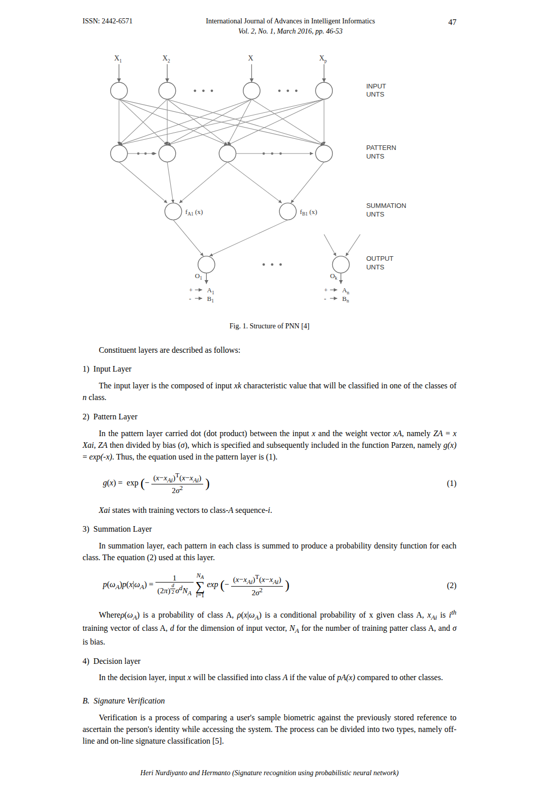ISSN: 2442-6571
International Journal of Advances in Intelligent Informatics Vol. 2, No. 1, March 2016, pp. 46-53
47
X1 X2 X Xp fA1 (x) fB1 (x) O1 Ok + - A1 B1 + - An Bn INPUT UNTS PATTERN UNTS SUMMATION UNTS OUTPUT UNTS
Fig. 1. Structure of PNN [4]
Constituent layers are described as follows:
Input Layer
The input layer is the composed of input xk characteristic value that will be classified in one of the classes of n class.
Pattern Layer
In the pattern layer carried dot (dot product) between the input x and the weight vector xA, namely ZA = x Xai, ZA then divided by bias (σ), which is specified and subsequently included in the function Parzen, namely g(x) = exp(-x). Thus, the equation used in the pattern layer is (1).
g(x) = exp (− (x−xAi)T(x−xAi) 2σ2 )
(1)
Xai states with training vectors to class-A sequence-i.
Summation Layer
In summation layer, each pattern in each class is summed to produce a probability density function for each class. The equation (2) used at this layer.
p(ωA)p(x|ωA) = 1 (2π)d 2σdNA NA ∑ i=1 exp (− (x−xAi)T(x−xAi) 2σ2 )
(2)
Whereρ(ωA) is a probability of class A, ρ(x|ωA) is a conditional probability of x given class A, xAi is ith training vector of class A, d for the dimension of input vector, NA for the number of training patter class A, and σ is bias.
Decision layer
In the decision layer, input x will be classified into class A if the value of pA(x) compared to other classes.
B. Signature Verification
Verification is a process of comparing a user's sample biometric against the previously stored reference to ascertain the person's identity while accessing the system. The process can be divided into two types, namely off-line and on-line signature classification [5].
Heri Nurdiyanto and Hermanto (Signature recognition using probabilistic neural network)